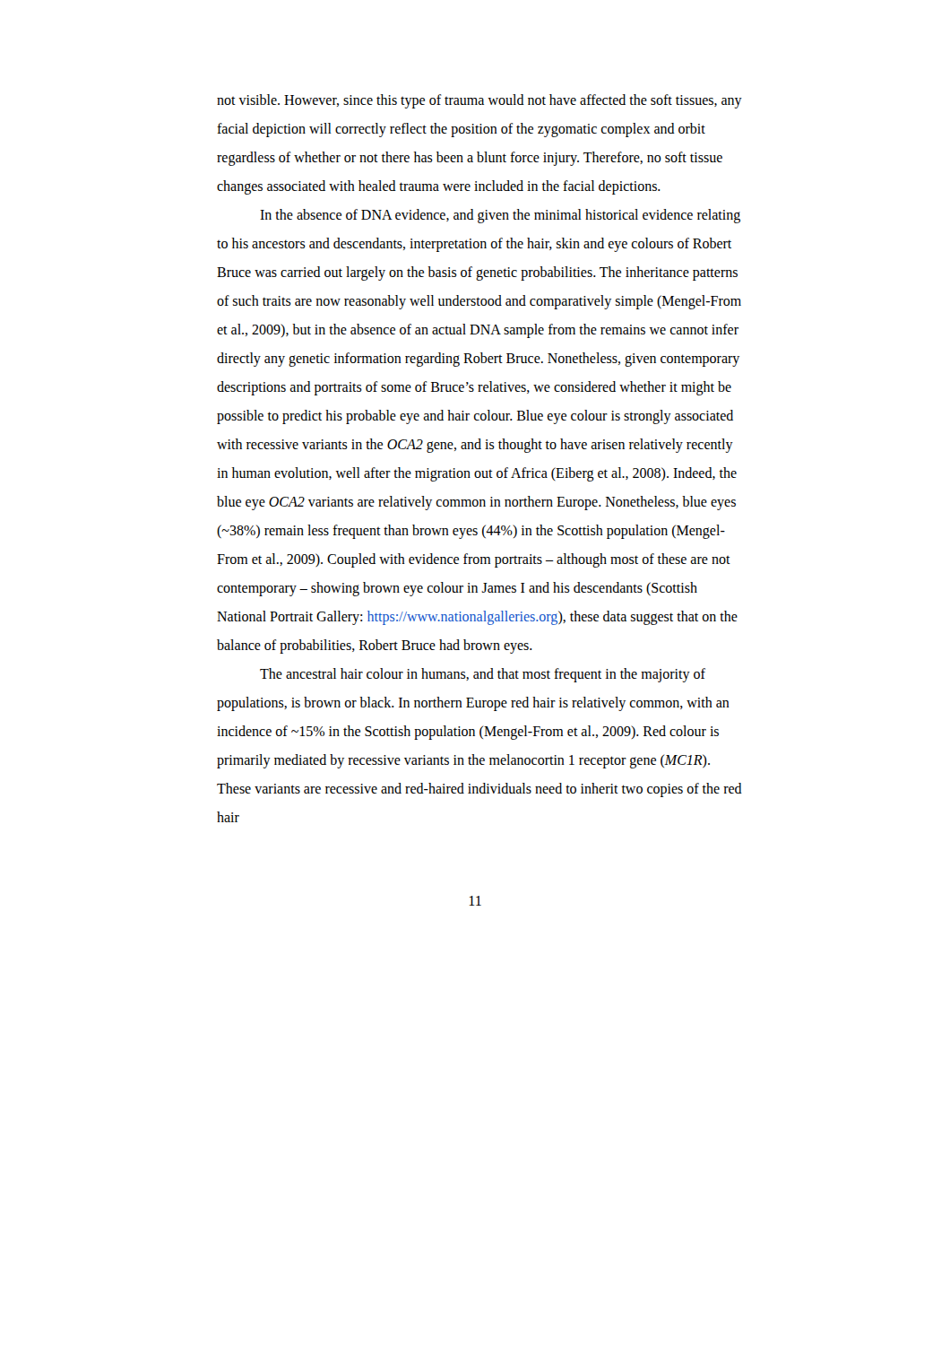not visible. However, since this type of trauma would not have affected the soft tissues, any facial depiction will correctly reflect the position of the zygomatic complex and orbit regardless of whether or not there has been a blunt force injury. Therefore, no soft tissue changes associated with healed trauma were included in the facial depictions.
In the absence of DNA evidence, and given the minimal historical evidence relating to his ancestors and descendants, interpretation of the hair, skin and eye colours of Robert Bruce was carried out largely on the basis of genetic probabilities. The inheritance patterns of such traits are now reasonably well understood and comparatively simple (Mengel-From et al., 2009), but in the absence of an actual DNA sample from the remains we cannot infer directly any genetic information regarding Robert Bruce. Nonetheless, given contemporary descriptions and portraits of some of Bruce’s relatives, we considered whether it might be possible to predict his probable eye and hair colour. Blue eye colour is strongly associated with recessive variants in the OCA2 gene, and is thought to have arisen relatively recently in human evolution, well after the migration out of Africa (Eiberg et al., 2008). Indeed, the blue eye OCA2 variants are relatively common in northern Europe. Nonetheless, blue eyes (~38%) remain less frequent than brown eyes (44%) in the Scottish population (Mengel-From et al., 2009). Coupled with evidence from portraits – although most of these are not contemporary – showing brown eye colour in James I and his descendants (Scottish National Portrait Gallery: https://www.nationalgalleries.org), these data suggest that on the balance of probabilities, Robert Bruce had brown eyes.
The ancestral hair colour in humans, and that most frequent in the majority of populations, is brown or black. In northern Europe red hair is relatively common, with an incidence of ~15% in the Scottish population (Mengel-From et al., 2009). Red colour is primarily mediated by recessive variants in the melanocortin 1 receptor gene (MC1R). These variants are recessive and red-haired individuals need to inherit two copies of the red hair
11